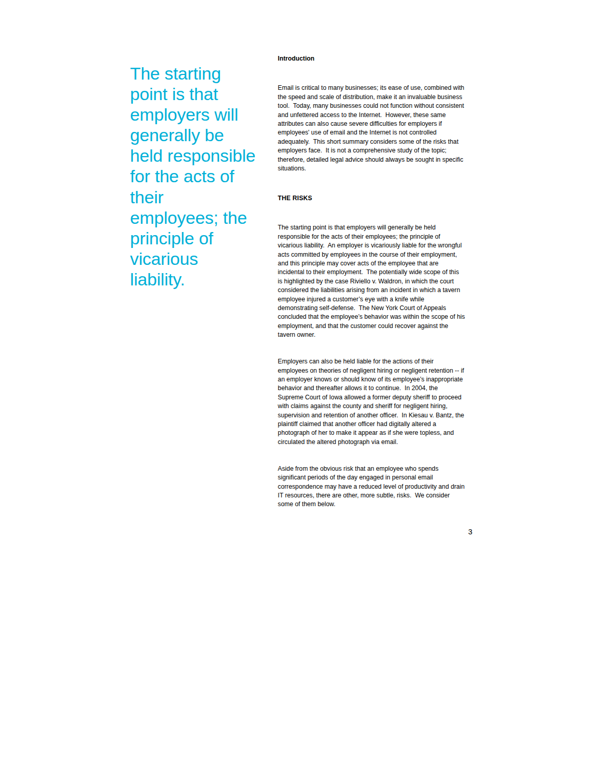The starting point is that employers will generally be held responsible for the acts of their employees; the principle of vicarious liability.
Introduction
Email is critical to many businesses; its ease of use, combined with the speed and scale of distribution, make it an invaluable business tool. Today, many businesses could not function without consistent and unfettered access to the Internet. However, these same attributes can also cause severe difficulties for employers if employees' use of email and the Internet is not controlled adequately. This short summary considers some of the risks that employers face. It is not a comprehensive study of the topic; therefore, detailed legal advice should always be sought in specific situations.
THE RISKS
The starting point is that employers will generally be held responsible for the acts of their employees; the principle of vicarious liability. An employer is vicariously liable for the wrongful acts committed by employees in the course of their employment, and this principle may cover acts of the employee that are incidental to their employment. The potentially wide scope of this is highlighted by the case Riviello v. Waldron, in which the court considered the liabilities arising from an incident in which a tavern employee injured a customer’s eye with a knife while demonstrating self-defense. The New York Court of Appeals concluded that the employee’s behavior was within the scope of his employment, and that the customer could recover against the tavern owner.
Employers can also be held liable for the actions of their employees on theories of negligent hiring or negligent retention -- if an employer knows or should know of its employee’s inappropriate behavior and thereafter allows it to continue. In 2004, the Supreme Court of Iowa allowed a former deputy sheriff to proceed with claims against the county and sheriff for negligent hiring, supervision and retention of another officer. In Kiesau v. Bantz, the plaintiff claimed that another officer had digitally altered a photograph of her to make it appear as if she were topless, and circulated the altered photograph via email.
Aside from the obvious risk that an employee who spends significant periods of the day engaged in personal email correspondence may have a reduced level of productivity and drain IT resources, there are other, more subtle, risks. We consider some of them below.
3